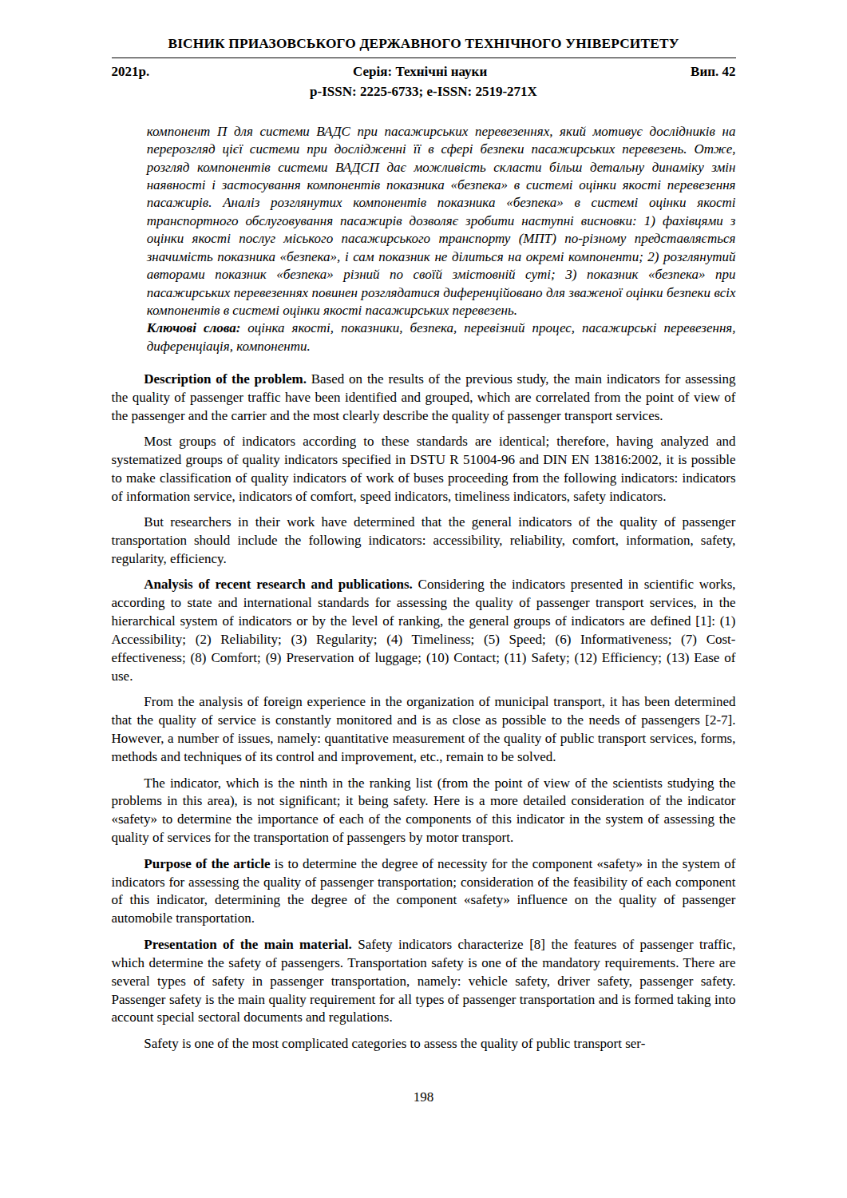ВІСНИК ПРИАЗОВСЬКОГО ДЕРЖАВНОГО ТЕХНІЧНОГО УНІВЕРСИТЕТУ
2021р. Серія: Технічні науки Вип. 42
p-ISSN: 2225-6733; e-ISSN: 2519-271X
компонент П для системи ВАДС при пасажирських перевезеннях, який мотивує дослідників на перерозгляд цієї системи при дослідженні її в сфері безпеки пасажирських перевезень. Отже, розгляд компонентів системи ВАДСП дає можливість скласти більш детальну динаміку змін наявності і застосування компонентів показника «безпека» в системі оцінки якості перевезення пасажирів. Аналіз розглянутих компонентів показника «безпека» в системі оцінки якості транспортного обслуговування пасажирів дозволяє зробити наступні висновки: 1) фахівцями з оцінки якості послуг міського пасажирського транспорту (МПТ) по-різному представляється значимість показника «безпека», і сам показник не ділиться на окремі компоненти; 2) розглянутий авторами показник «безпека» різний по своїй змістовній суті; 3) показник «безпека» при пасажирських перевезеннях повинен розглядатися диференційовано для зваженої оцінки безпеки всіх компонентів в системі оцінки якості пасажирських перевезень.
Ключові слова: оцінка якості, показники, безпека, перевізний процес, пасажирські перевезення, диференціація, компоненти.
Description of the problem. Based on the results of the previous study, the main indicators for assessing the quality of passenger traffic have been identified and grouped, which are correlated from the point of view of the passenger and the carrier and the most clearly describe the quality of passenger transport services.
Most groups of indicators according to these standards are identical; therefore, having analyzed and systematized groups of quality indicators specified in DSTU R 51004-96 and DIN EN 13816:2002, it is possible to make classification of quality indicators of work of buses proceeding from the following indicators: indicators of information service, indicators of comfort, speed indicators, timeliness indicators, safety indicators.
But researchers in their work have determined that the general indicators of the quality of passenger transportation should include the following indicators: accessibility, reliability, comfort, information, safety, regularity, efficiency.
Analysis of recent research and publications. Considering the indicators presented in scientific works, according to state and international standards for assessing the quality of passenger transport services, in the hierarchical system of indicators or by the level of ranking, the general groups of indicators are defined [1]: (1) Accessibility; (2) Reliability; (3) Regularity; (4) Timeliness; (5) Speed; (6) Informativeness; (7) Cost-effectiveness; (8) Comfort; (9) Preservation of luggage; (10) Contact; (11) Safety; (12) Efficiency; (13) Ease of use.
From the analysis of foreign experience in the organization of municipal transport, it has been determined that the quality of service is constantly monitored and is as close as possible to the needs of passengers [2-7]. However, a number of issues, namely: quantitative measurement of the quality of public transport services, forms, methods and techniques of its control and improvement, etc., remain to be solved.
The indicator, which is the ninth in the ranking list (from the point of view of the scientists studying the problems in this area), is not significant; it being safety. Here is a more detailed consideration of the indicator «safety» to determine the importance of each of the components of this indicator in the system of assessing the quality of services for the transportation of passengers by motor transport.
Purpose of the article is to determine the degree of necessity for the component «safety» in the system of indicators for assessing the quality of passenger transportation; consideration of the feasibility of each component of this indicator, determining the degree of the component «safety» influence on the quality of passenger automobile transportation.
Presentation of the main material. Safety indicators characterize [8] the features of passenger traffic, which determine the safety of passengers. Transportation safety is one of the mandatory requirements. There are several types of safety in passenger transportation, namely: vehicle safety, driver safety, passenger safety. Passenger safety is the main quality requirement for all types of passenger transportation and is formed taking into account special sectoral documents and regulations.
Safety is one of the most complicated categories to assess the quality of public transport ser-
198